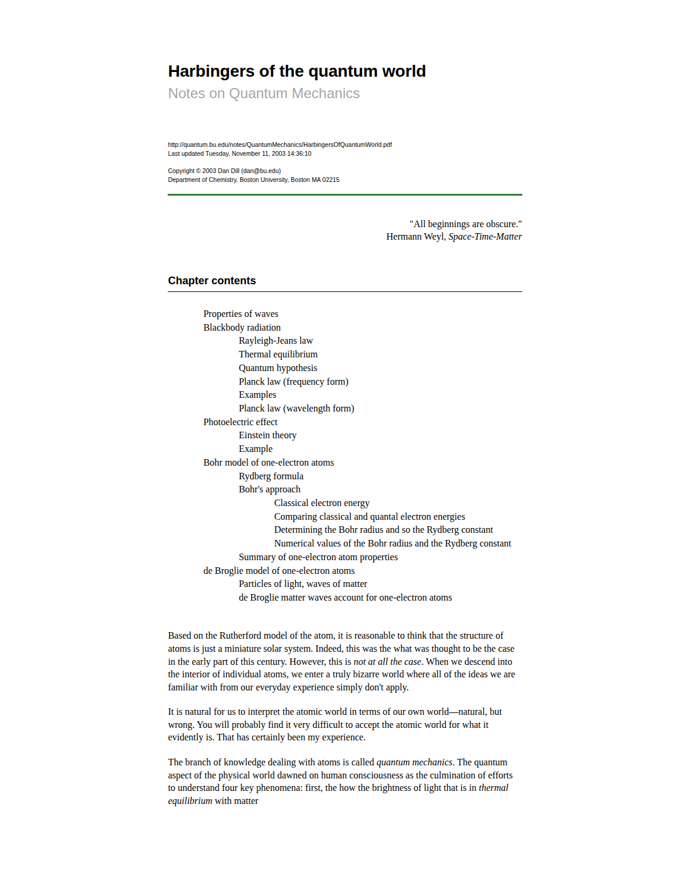Harbingers of the quantum world
Notes on Quantum Mechanics
http://quantum.bu.edu/notes/QuantumMechanics/HarbingersOfQuantumWorld.pdf
Last updated Tuesday, November 11, 2003 14:36:10
Copyright © 2003 Dan Dill (dan@bu.edu)
Department of Chemistry, Boston University, Boston MA 02215
"All beginnings are obscure." Hermann Weyl, Space-Time-Matter
Chapter contents
Properties of waves
Blackbody radiation
Rayleigh-Jeans law
Thermal equilibrium
Quantum hypothesis
Planck law (frequency form)
Examples
Planck law (wavelength form)
Photoelectric effect
Einstein theory
Example
Bohr model of one-electron atoms
Rydberg formula
Bohr's approach
Classical electron energy
Comparing classical and quantal electron energies
Determining the Bohr radius and so the Rydberg constant
Numerical values of the Bohr radius and the Rydberg constant
Summary of one-electron atom properties
de Broglie model of one-electron atoms
Particles of light, waves of matter
de Broglie matter waves account for one-electron atoms
Based on the Rutherford model of the atom, it is reasonable to think that the structure of atoms is just a miniature solar system. Indeed, this was the what was thought to be the case in the early part of this century. However, this is not at all the case. When we descend into the interior of individual atoms, we enter a truly bizarre world where all of the ideas we are familiar with from our everyday experience simply don't apply.
It is natural for us to interpret the atomic world in terms of our own world—natural, but wrong. You will probably find it very difficult to accept the atomic world for what it evidently is. That has certainly been my experience.
The branch of knowledge dealing with atoms is called quantum mechanics. The quantum aspect of the physical world dawned on human consciousness as the culmination of efforts to understand four key phenomena: first, the how the brightness of light that is in thermal equilibrium with matter